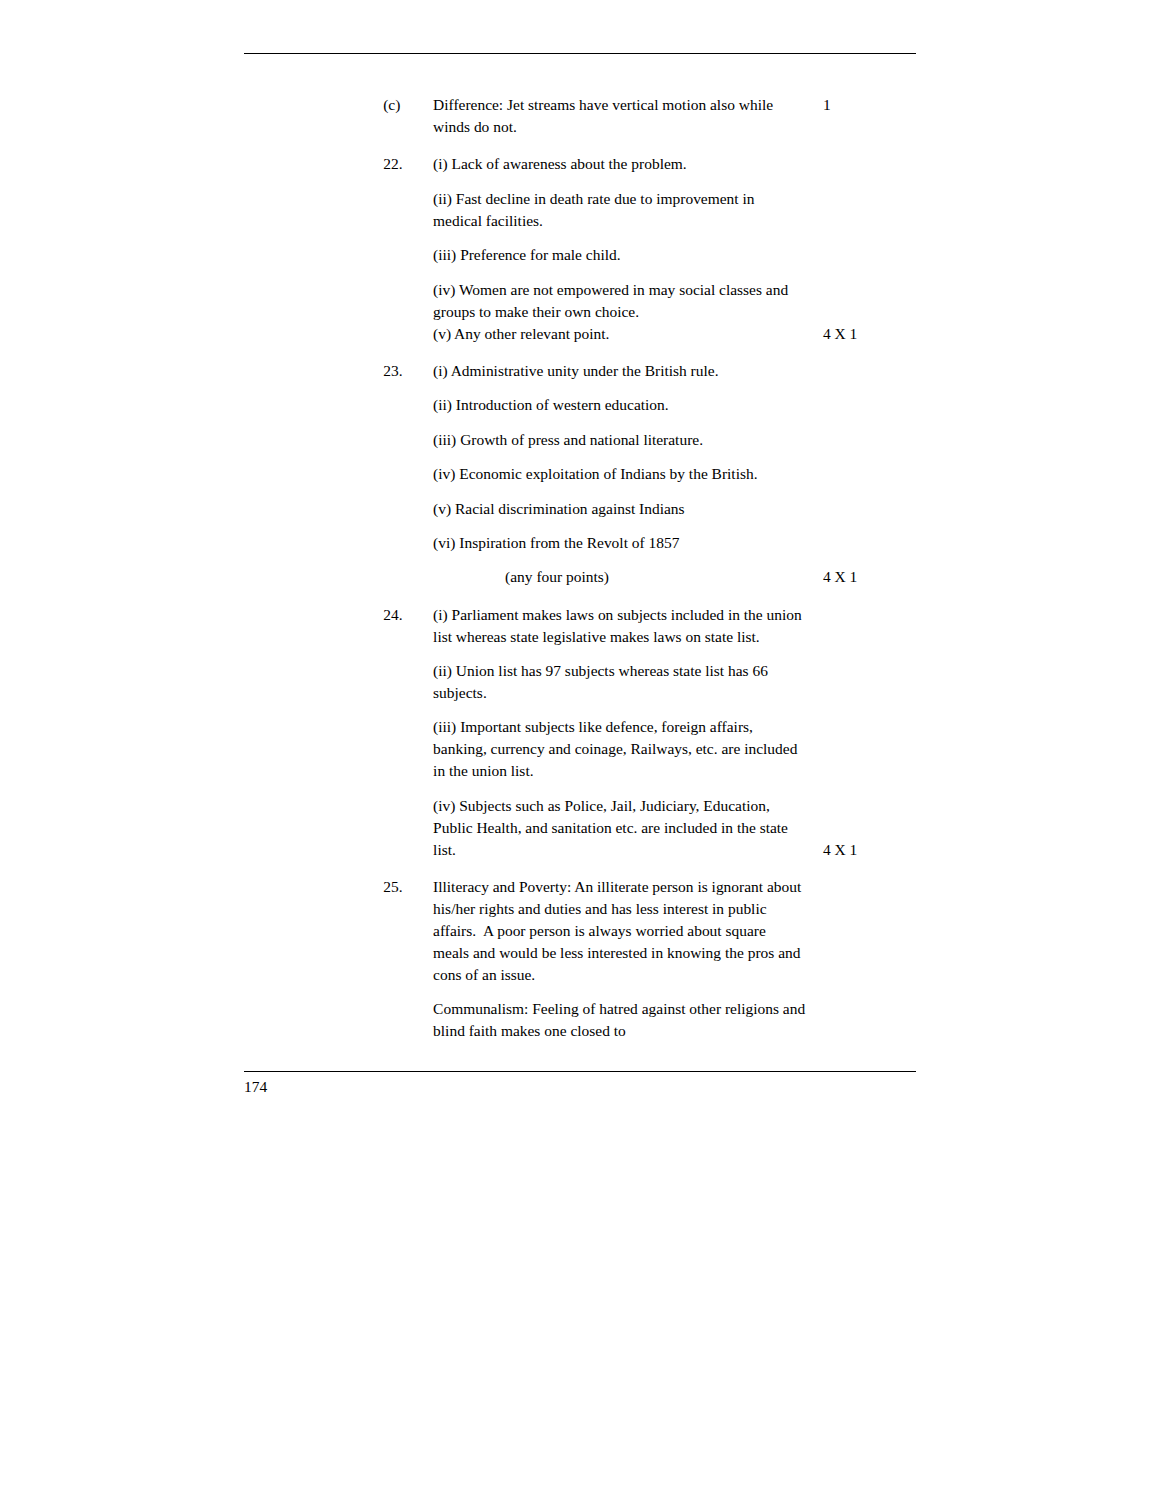(c)
Difference: Jet streams have vertical motion also while winds do not.
1
22.
(i) Lack of awareness about the problem.
(ii) Fast decline in death rate due to improvement in medical facilities.
(iii) Preference for male child.
(iv) Women are not empowered in may social classes and groups to make their own choice.
(v) Any other relevant point.
4 X 1
23.
(i) Administrative unity under the British rule.
(ii) Introduction of western education.
(iii) Growth of press and national literature.
(iv) Economic exploitation of Indians by the British.
(v) Racial discrimination against Indians
(vi) Inspiration from the Revolt of 1857
(any four points)
4 X 1
24.
(i) Parliament makes laws on subjects included in the union list whereas state legislative makes laws on state list.
(ii) Union list has 97 subjects whereas state list has 66 subjects.
(iii) Important subjects like defence, foreign affairs, banking, currency and coinage, Railways, etc. are included in the union list.
(iv) Subjects such as Police, Jail, Judiciary, Education, Public Health, and sanitation etc. are included in the state list.
4 X 1
25.
Illiteracy and Poverty: An illiterate person is ignorant about his/her rights and duties and has less interest in public affairs. A poor person is always worried about square meals and would be less interested in knowing the pros and cons of an issue.
Communalism: Feeling of hatred against other religions and blind faith makes one closed to
174